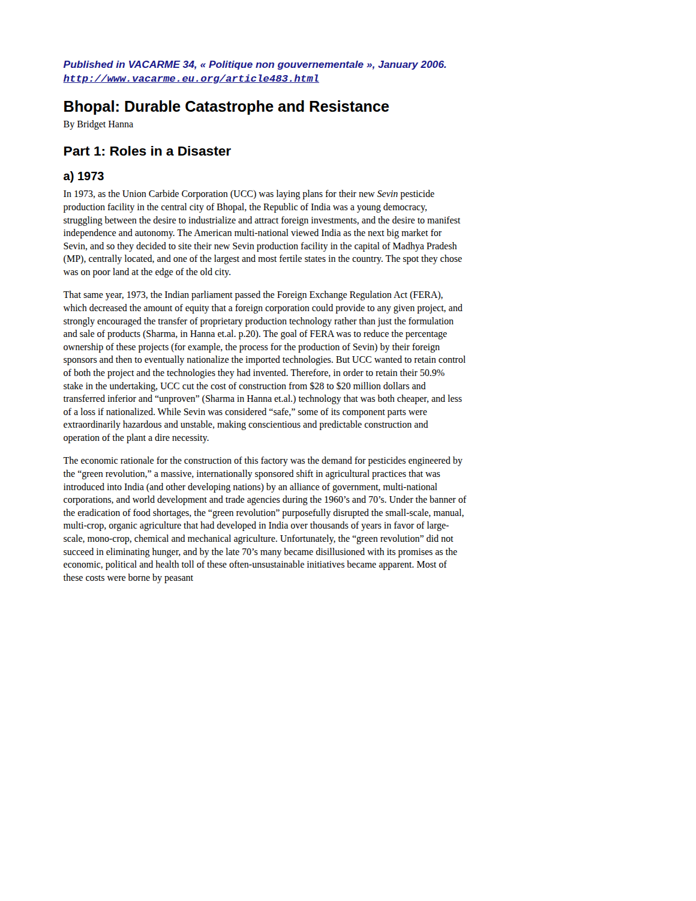Published in VACARME 34, « Politique non gouvernementale », January 2006. http://www.vacarme.eu.org/article483.html
Bhopal: Durable Catastrophe and Resistance
By Bridget Hanna
Part 1: Roles in a Disaster
a) 1973
In 1973, as the Union Carbide Corporation (UCC) was laying plans for their new Sevin pesticide production facility in the central city of Bhopal, the Republic of India was a young democracy, struggling between the desire to industrialize and attract foreign investments, and the desire to manifest independence and autonomy. The American multi-national viewed India as the next big market for Sevin, and so they decided to site their new Sevin production facility in the capital of Madhya Pradesh (MP), centrally located, and one of the largest and most fertile states in the country. The spot they chose was on poor land at the edge of the old city.
That same year, 1973, the Indian parliament passed the Foreign Exchange Regulation Act (FERA), which decreased the amount of equity that a foreign corporation could provide to any given project, and strongly encouraged the transfer of proprietary production technology rather than just the formulation and sale of products (Sharma, in Hanna et.al. p.20). The goal of FERA was to reduce the percentage ownership of these projects (for example, the process for the production of Sevin) by their foreign sponsors and then to eventually nationalize the imported technologies. But UCC wanted to retain control of both the project and the technologies they had invented. Therefore, in order to retain their 50.9% stake in the undertaking, UCC cut the cost of construction from $28 to $20 million dollars and transferred inferior and “unproven” (Sharma in Hanna et.al.) technology that was both cheaper, and less of a loss if nationalized. While Sevin was considered “safe,” some of its component parts were extraordinarily hazardous and unstable, making conscientious and predictable construction and operation of the plant a dire necessity.
The economic rationale for the construction of this factory was the demand for pesticides engineered by the “green revolution,” a massive, internationally sponsored shift in agricultural practices that was introduced into India (and other developing nations) by an alliance of government, multi-national corporations, and world development and trade agencies during the 1960’s and 70’s. Under the banner of the eradication of food shortages, the “green revolution” purposefully disrupted the small-scale, manual, multi-crop, organic agriculture that had developed in India over thousands of years in favor of large-scale, mono-crop, chemical and mechanical agriculture. Unfortunately, the “green revolution” did not succeed in eliminating hunger, and by the late 70’s many became disillusioned with its promises as the economic, political and health toll of these often-unsustainable initiatives became apparent. Most of these costs were borne by peasant